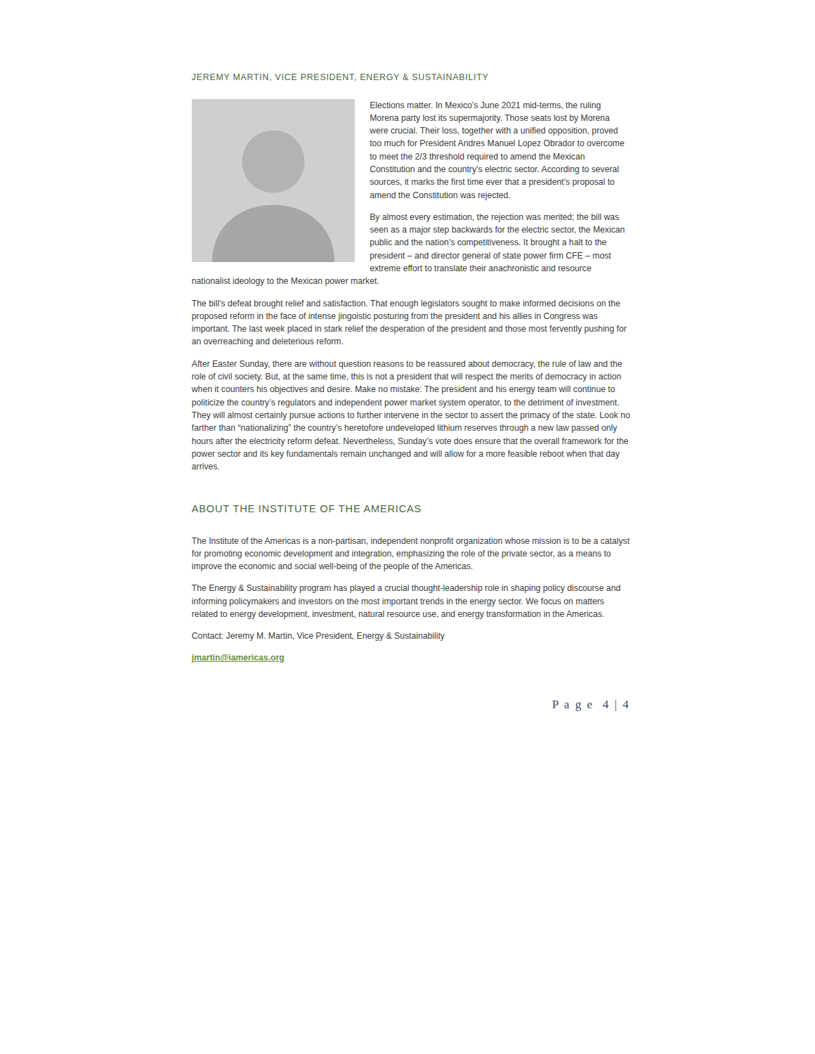Jeremy Martin, Vice President, Energy & Sustainability
Elections matter. In Mexico’s June 2021 mid-terms, the ruling Morena party lost its supermajority. Those seats lost by Morena were crucial. Their loss, together with a unified opposition, proved too much for President Andres Manuel Lopez Obrador to overcome to meet the 2/3 threshold required to amend the Mexican Constitution and the country’s electric sector. According to several sources, it marks the first time ever that a president’s proposal to amend the Constitution was rejected.
By almost every estimation, the rejection was merited; the bill was seen as a major step backwards for the electric sector, the Mexican public and the nation’s competitiveness. It brought a halt to the president – and director general of state power firm CFE – most extreme effort to translate their anachronistic and resource nationalist ideology to the Mexican power market.
The bill’s defeat brought relief and satisfaction. That enough legislators sought to make informed decisions on the proposed reform in the face of intense jingoistic posturing from the president and his allies in Congress was important. The last week placed in stark relief the desperation of the president and those most fervently pushing for an overreaching and deleterious reform.
After Easter Sunday, there are without question reasons to be reassured about democracy, the rule of law and the role of civil society. But, at the same time, this is not a president that will respect the merits of democracy in action when it counters his objectives and desire. Make no mistake: The president and his energy team will continue to politicize the country’s regulators and independent power market system operator, to the detriment of investment. They will almost certainly pursue actions to further intervene in the sector to assert the primacy of the state. Look no farther than “nationalizing” the country’s heretofore undeveloped lithium reserves through a new law passed only hours after the electricity reform defeat. Nevertheless, Sunday’s vote does ensure that the overall framework for the power sector and its key fundamentals remain unchanged and will allow for a more feasible reboot when that day arrives.
About the Institute of the Americas
The Institute of the Americas is a non-partisan, independent nonprofit organization whose mission is to be a catalyst for promoting economic development and integration, emphasizing the role of the private sector, as a means to improve the economic and social well-being of the people of the Americas.
The Energy & Sustainability program has played a crucial thought-leadership role in shaping policy discourse and informing policymakers and investors on the most important trends in the energy sector. We focus on matters related to energy development, investment, natural resource use, and energy transformation in the Americas.
Contact: Jeremy M. Martin, Vice President, Energy & Sustainability
jmartin@iamericas.org
P a g e 4 | 4